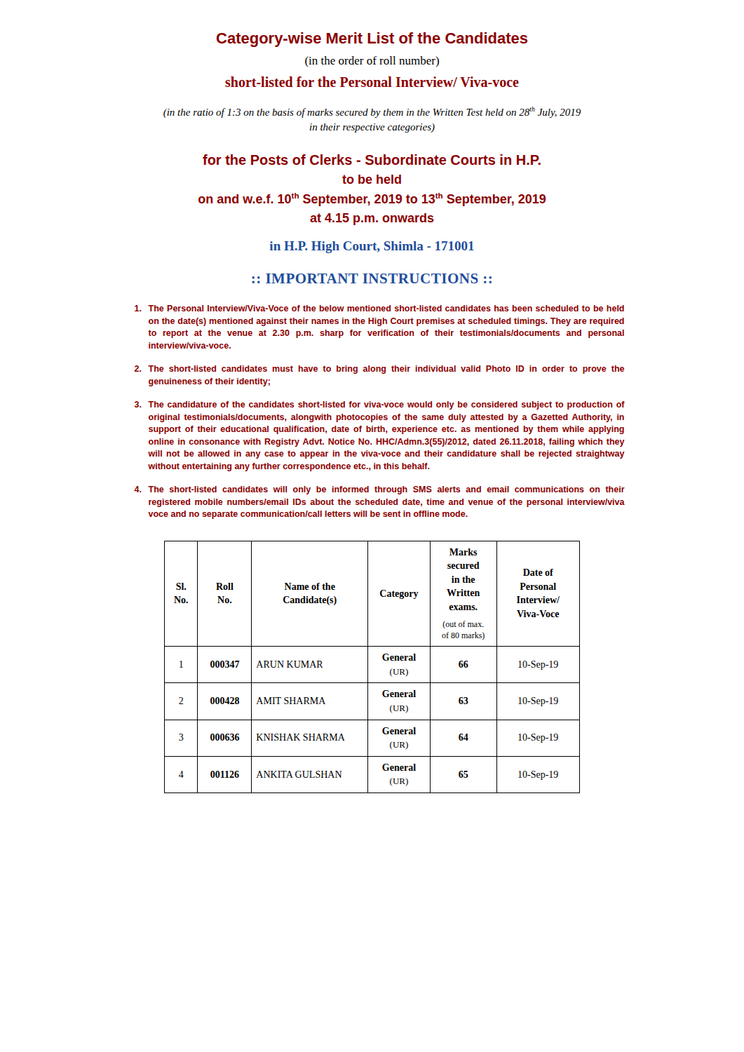Category-wise Merit List of the Candidates
(in the order of roll number)
short-listed for the Personal Interview/ Viva-voce
(in the ratio of 1:3 on the basis of marks secured by them in the Written Test held on 28th July, 2019 in their respective categories)
for the Posts of Clerks - Subordinate Courts in H.P.
to be held
on and w.e.f. 10th September, 2019 to 13th September, 2019
at 4.15 p.m. onwards
in H.P. High Court, Shimla - 171001
:: IMPORTANT INSTRUCTIONS ::
The Personal Interview/Viva-Voce of the below mentioned short-listed candidates has been scheduled to be held on the date(s) mentioned against their names in the High Court premises at scheduled timings. They are required to report at the venue at 2.30 p.m. sharp for verification of their testimonials/documents and personal interview/viva-voce.
The short-listed candidates must have to bring along their individual valid Photo ID in order to prove the genuineness of their identity;
The candidature of the candidates short-listed for viva-voce would only be considered subject to production of original testimonials/documents, alongwith photocopies of the same duly attested by a Gazetted Authority, in support of their educational qualification, date of birth, experience etc. as mentioned by them while applying online in consonance with Registry Advt. Notice No. HHC/Admn.3(55)/2012, dated 26.11.2018, failing which they will not be allowed in any case to appear in the viva-voce and their candidature shall be rejected straightway without entertaining any further correspondence etc., in this behalf.
The short-listed candidates will only be informed through SMS alerts and email communications on their registered mobile numbers/email IDs about the scheduled date, time and venue of the personal interview/viva voce and no separate communication/call letters will be sent in offline mode.
| Sl. No. | Roll No. | Name of the Candidate(s) | Category | Marks secured in the Written exams. (out of max. of 80 marks) | Date of Personal Interview/ Viva-Voce |
| --- | --- | --- | --- | --- | --- |
| 1 | 000347 | ARUN KUMAR | General (UR) | 66 | 10-Sep-19 |
| 2 | 000428 | AMIT SHARMA | General (UR) | 63 | 10-Sep-19 |
| 3 | 000636 | KNISHAK SHARMA | General (UR) | 64 | 10-Sep-19 |
| 4 | 001126 | ANKITA GULSHAN | General (UR) | 65 | 10-Sep-19 |